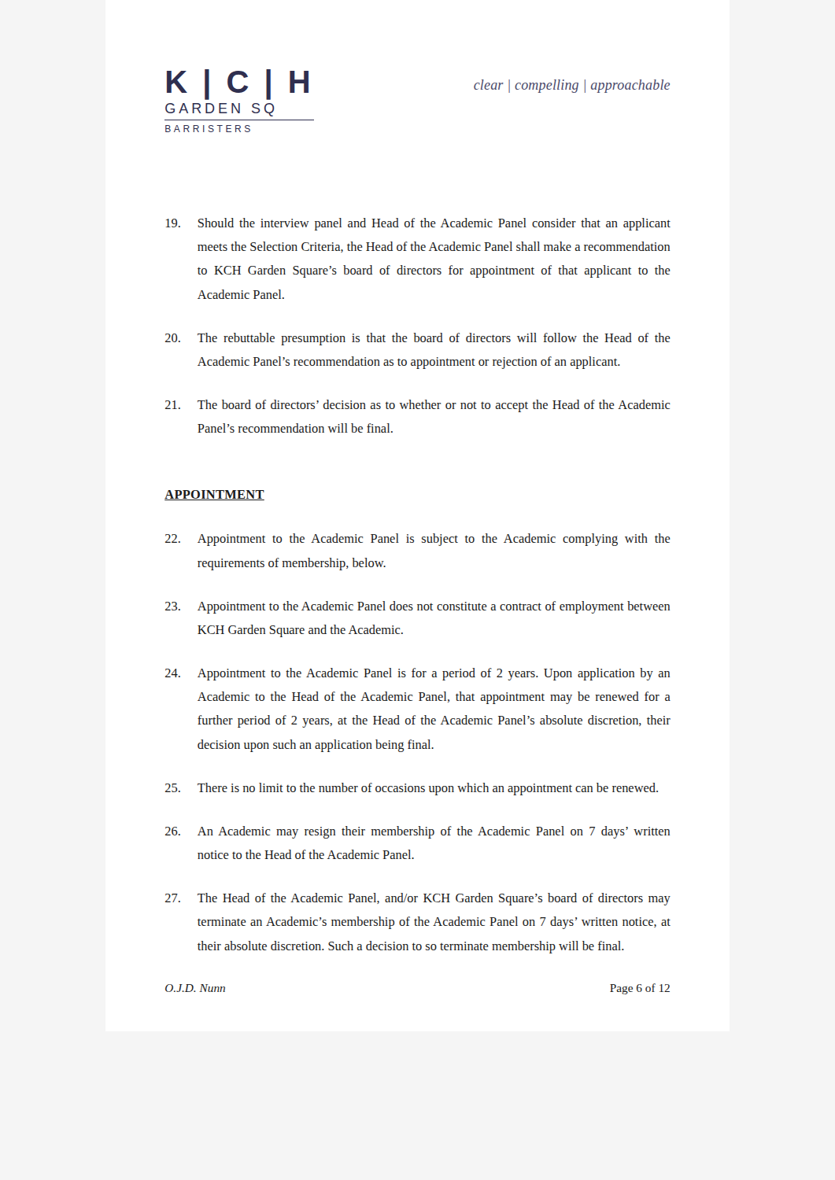K | C | H
GARDEN SQ
BARRISTERS
clear | compelling | approachable
19. Should the interview panel and Head of the Academic Panel consider that an applicant meets the Selection Criteria, the Head of the Academic Panel shall make a recommendation to KCH Garden Square’s board of directors for appointment of that applicant to the Academic Panel.
20. The rebuttable presumption is that the board of directors will follow the Head of the Academic Panel’s recommendation as to appointment or rejection of an applicant.
21. The board of directors’ decision as to whether or not to accept the Head of the Academic Panel’s recommendation will be final.
APPOINTMENT
22. Appointment to the Academic Panel is subject to the Academic complying with the requirements of membership, below.
23. Appointment to the Academic Panel does not constitute a contract of employment between KCH Garden Square and the Academic.
24. Appointment to the Academic Panel is for a period of 2 years. Upon application by an Academic to the Head of the Academic Panel, that appointment may be renewed for a further period of 2 years, at the Head of the Academic Panel’s absolute discretion, their decision upon such an application being final.
25. There is no limit to the number of occasions upon which an appointment can be renewed.
26. An Academic may resign their membership of the Academic Panel on 7 days’ written notice to the Head of the Academic Panel.
27. The Head of the Academic Panel, and/or KCH Garden Square’s board of directors may terminate an Academic’s membership of the Academic Panel on 7 days’ written notice, at their absolute discretion. Such a decision to so terminate membership will be final.
O.J.D. Nunn
Page 6 of 12